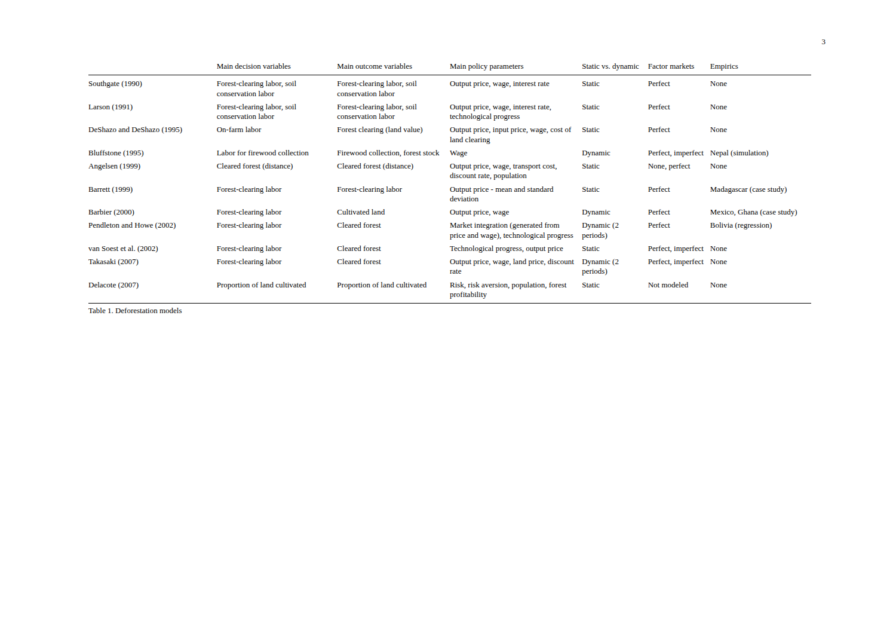3
| | Main decision variables | Main outcome variables | Main policy parameters | Static vs. dynamic | Factor markets | Empirics |
| --- | --- | --- | --- | --- | --- | --- |
| Southgate (1990) | Forest-clearing labor, soil conservation labor | Forest-clearing labor, soil conservation labor | Output price, wage, interest rate | Static | Perfect | None |
| Larson (1991) | Forest-clearing labor, soil conservation labor | Forest-clearing labor, soil conservation labor | Output price, wage, interest rate, technological progress | Static | Perfect | None |
| DeShazo and DeShazo (1995) | On-farm labor | Forest clearing (land value) | Output price, input price, wage, cost of land clearing | Static | Perfect | None |
| Bluffstone (1995) | Labor for firewood collection | Firewood collection, forest stock | Wage | Dynamic | Perfect, imperfect | Nepal (simulation) |
| Angelsen (1999) | Cleared forest (distance) | Cleared forest (distance) | Output price, wage, transport cost, discount rate, population | Static | None, perfect | None |
| Barrett (1999) | Forest-clearing labor | Forest-clearing labor | Output price - mean and standard deviation | Static | Perfect | Madagascar (case study) |
| Barbier (2000) | Forest-clearing labor | Cultivated land | Output price, wage | Dynamic | Perfect | Mexico, Ghana (case study) |
| Pendleton and Howe (2002) | Forest-clearing labor | Cleared forest | Market integration (generated from price and wage), technological progress | Dynamic (2 periods) | Perfect | Bolivia (regression) |
| van Soest et al. (2002) | Forest-clearing labor | Cleared forest | Technological progress, output price | Static | Perfect, imperfect | None |
| Takasaki (2007) | Forest-clearing labor | Cleared forest | Output price, wage, land price, discount rate | Dynamic (2 periods) | Perfect, imperfect | None |
| Delacote (2007) | Proportion of land cultivated | Proportion of land cultivated | Risk, risk aversion, population, forest profitability | Static | Not modeled | None |
Table 1. Deforestation models